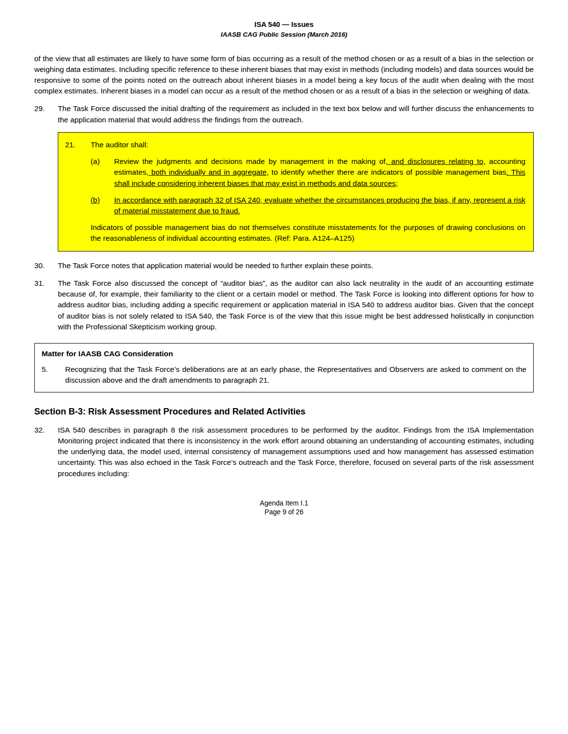ISA 540 — Issues
IAASB CAG Public Session (March 2016)
of the view that all estimates are likely to have some form of bias occurring as a result of the method chosen or as a result of a bias in the selection or weighing data estimates. Including specific reference to these inherent biases that may exist in methods (including models) and data sources would be responsive to some of the points noted on the outreach about inherent biases in a model being a key focus of the audit when dealing with the most complex estimates. Inherent biases in a model can occur as a result of the method chosen or as a result of a bias in the selection or weighing of data.
29.
The Task Force discussed the initial drafting of the requirement as included in the text box below and will further discuss the enhancements to the application material that would address the findings from the outreach.
21.
The auditor shall:
(a)
Review the judgments and decisions made by management in the making of, and disclosures relating to, accounting estimates, both individually and in aggregate, to identify whether there are indicators of possible management bias. This shall include considering inherent biases that may exist in methods and data sources;
(b)
In accordance with paragraph 32 of ISA 240, evaluate whether the circumstances producing the bias, if any, represent a risk of material misstatement due to fraud.
Indicators of possible management bias do not themselves constitute misstatements for the purposes of drawing conclusions on the reasonableness of individual accounting estimates. (Ref: Para. A124–A125)
30.
The Task Force notes that application material would be needed to further explain these points.
31.
The Task Force also discussed the concept of “auditor bias”, as the auditor can also lack neutrality in the audit of an accounting estimate because of, for example, their familiarity to the client or a certain model or method. The Task Force is looking into different options for how to address auditor bias, including adding a specific requirement or application material in ISA 540 to address auditor bias. Given that the concept of auditor bias is not solely related to ISA 540, the Task Force is of the view that this issue might be best addressed holistically in conjunction with the Professional Skepticism working group.
Matter for IAASB CAG Consideration
5.
Recognizing that the Task Force’s deliberations are at an early phase, the Representatives and Observers are asked to comment on the discussion above and the draft amendments to paragraph 21.
Section B-3: Risk Assessment Procedures and Related Activities
32.
ISA 540 describes in paragraph 8 the risk assessment procedures to be performed by the auditor. Findings from the ISA Implementation Monitoring project indicated that there is inconsistency in the work effort around obtaining an understanding of accounting estimates, including the underlying data, the model used, internal consistency of management assumptions used and how management has assessed estimation uncertainty. This was also echoed in the Task Force’s outreach and the Task Force, therefore, focused on several parts of the risk assessment procedures including:
Agenda Item I.1
Page 9 of 26